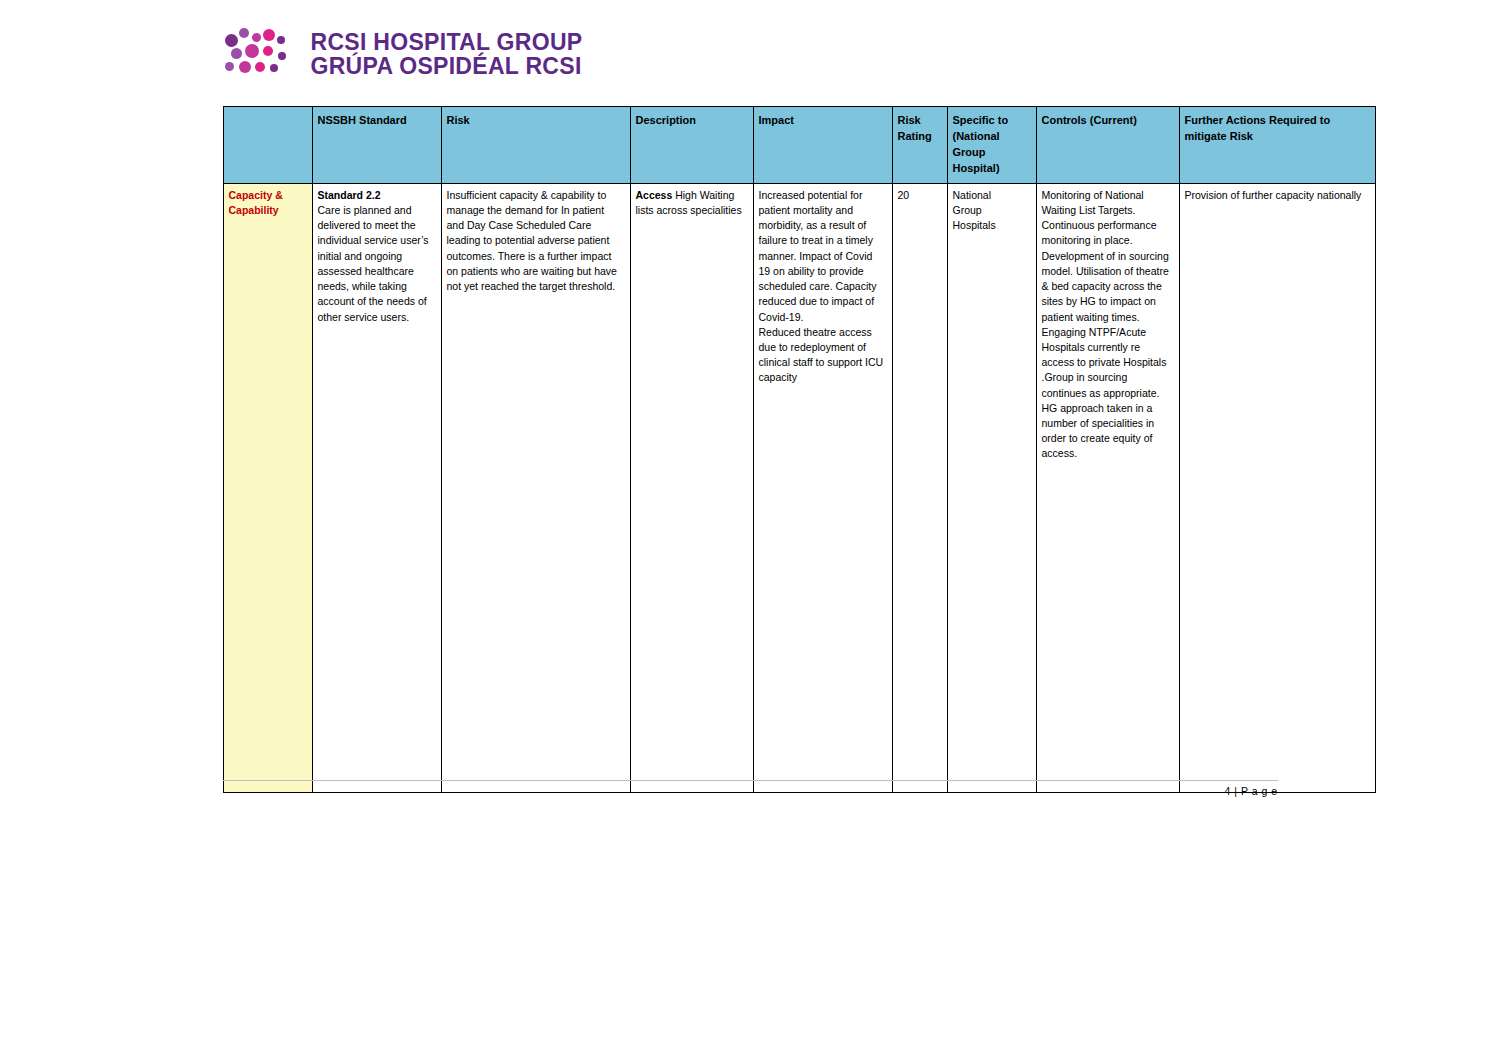RCSI HOSPITAL GROUP
GRÚPA OSPIDÉAL RCSI
| | NSSBH Standard | Risk | Description | Impact | Risk Rating | Specific to (National Group Hospital) | Controls (Current) | Further Actions Required to mitigate Risk |
| --- | --- | --- | --- | --- | --- | --- | --- | --- |
| Capacity & Capability | Standard 2.2 Care is planned and delivered to meet the individual service user’s initial and ongoing assessed healthcare needs, while taking account of the needs of other service users. | Insufficient capacity & capability to manage the demand for In patient and Day Case Scheduled Care leading to potential adverse patient outcomes. There is a further impact on patients who are waiting but have not yet reached the target threshold. | Access High Waiting lists across specialities | Increased potential for patient mortality and morbidity, as a result of failure to treat in a timely manner. Impact of Covid 19 on ability to provide scheduled care. Capacity reduced due to impact of Covid-19. Reduced theatre access due to redeployment of clinical staff to support ICU capacity | 20 | National Group Hospitals | Monitoring of National Waiting List Targets. Continuous performance monitoring in place. Development of in sourcing model. Utilisation of theatre & bed capacity across the sites by HG to impact on patient waiting times. Engaging NTPF/Acute Hospitals currently re access to private Hospitals .Group in sourcing continues as appropriate. HG approach taken in a number of specialities in order to create equity of access. | Provision of further capacity nationally |
4 | P a g e